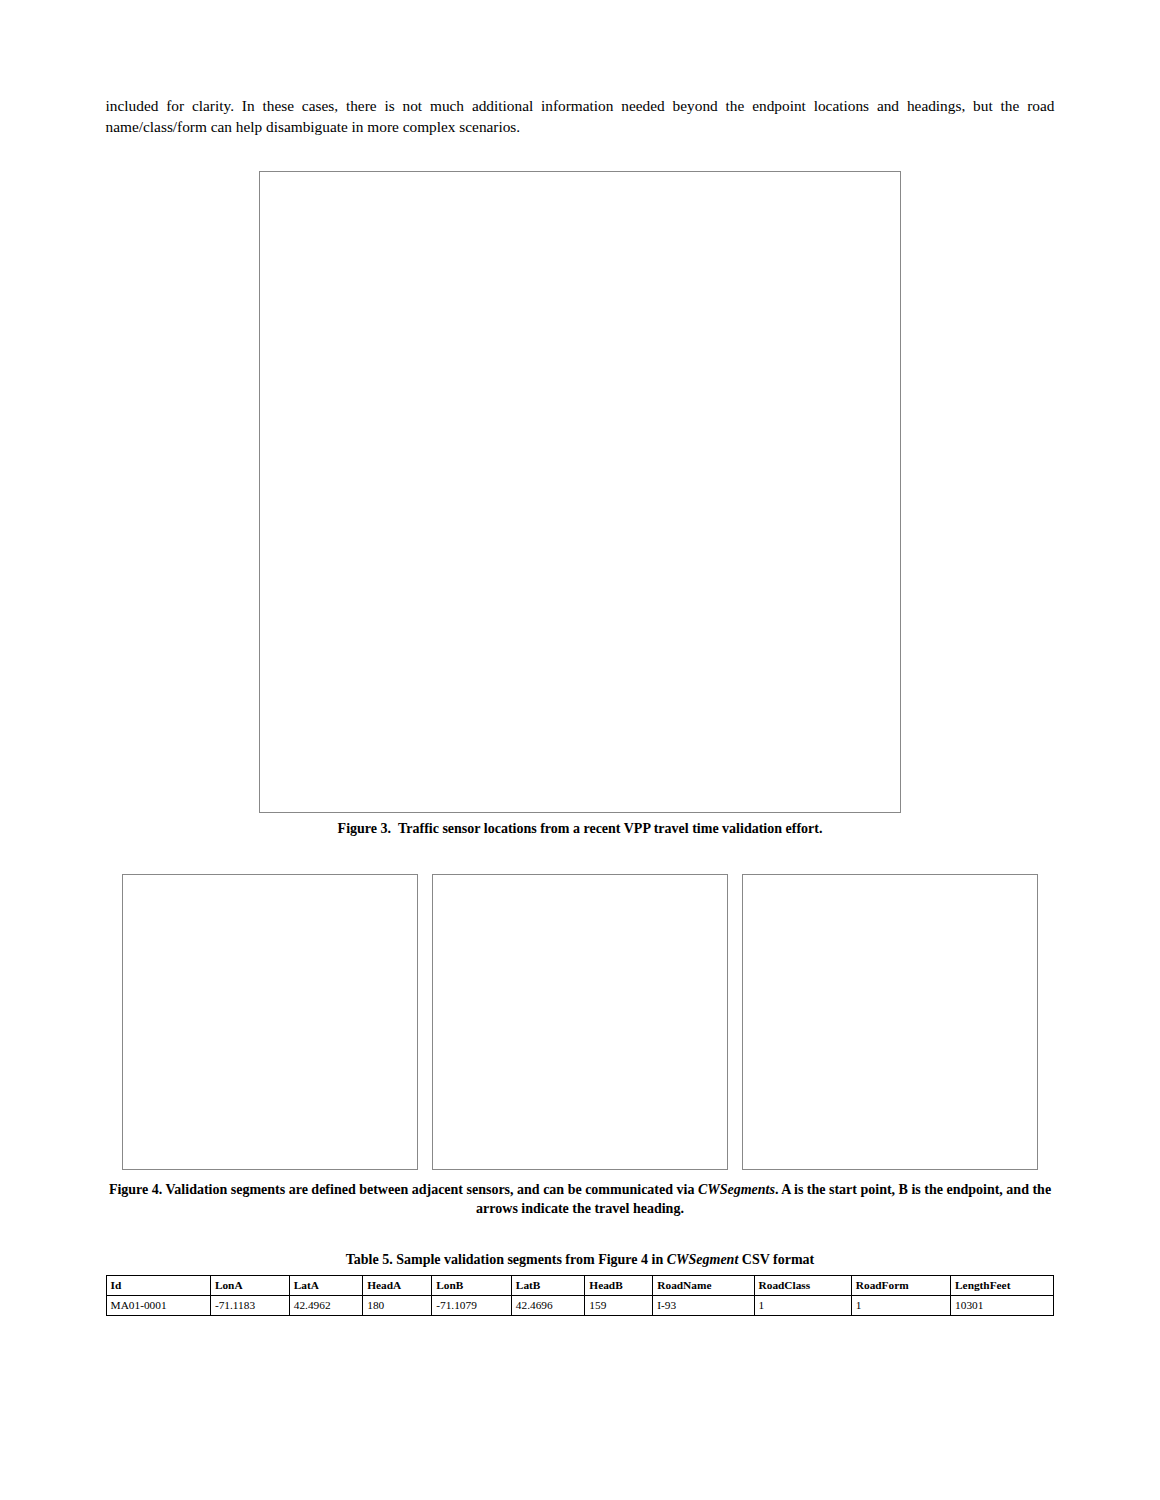included for clarity. In these cases, there is not much additional information needed beyond the endpoint locations and headings, but the road name/class/form can help disambiguate in more complex scenarios.
Figure 3. Traffic sensor locations from a recent VPP travel time validation effort.
Figure 4. Validation segments are defined between adjacent sensors, and can be communicated via CWSegments. A is the start point, B is the endpoint, and the arrows indicate the travel heading.
Table 5. Sample validation segments from Figure 4 in CWSegment CSV format
| Id | LonA | LatA | HeadA | LonB | LatB | HeadB | RoadName | RoadClass | RoadForm | LengthFeet |
| --- | --- | --- | --- | --- | --- | --- | --- | --- | --- | --- |
| MA01-0001 | -71.1183 | 42.4962 | 180 | -71.1079 | 42.4696 | 159 | I-93 | 1 | 1 | 10301 |